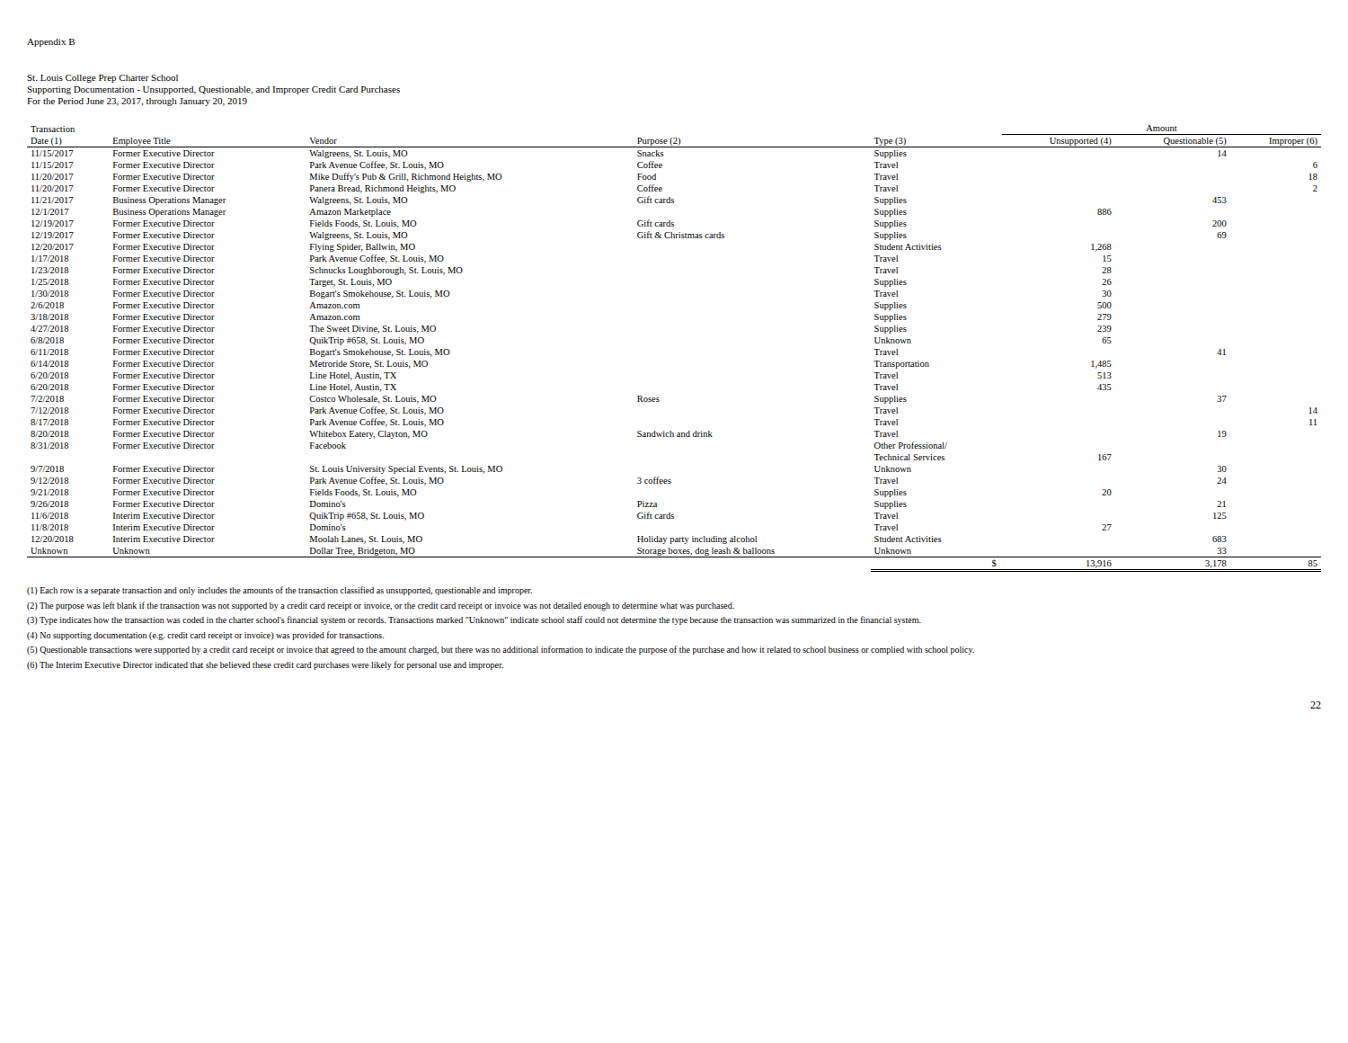Appendix B
St. Louis College Prep Charter School
Supporting Documentation - Unsupported, Questionable, and Improper Credit Card Purchases
For the Period June 23, 2017, through January 20, 2019
| Transaction | Amount |
| --- | --- |
| Date (1) | Employee Title | Vendor | Purpose (2) | Type (3) | Unsupported (4) | Questionable (5) | Improper (6) |
| 11/15/2017 | Former Executive Director | Walgreens, St. Louis, MO | Snacks | Supplies | | 14 | |
| 11/15/2017 | Former Executive Director | Park Avenue Coffee, St. Louis, MO | Coffee | Travel | | | 6 |
| 11/20/2017 | Former Executive Director | Mike Duffy's Pub & Grill, Richmond Heights, MO | Food | Travel | | | 18 |
| 11/20/2017 | Former Executive Director | Panera Bread, Richmond Heights, MO | Coffee | Travel | | | 2 |
| 11/21/2017 | Business Operations Manager | Walgreens, St. Louis, MO | Gift cards | Supplies | | 453 | |
| 12/1/2017 | Business Operations Manager | Amazon Marketplace | | Supplies | 886 | | |
| 12/19/2017 | Former Executive Director | Fields Foods, St. Louis, MO | Gift cards | Supplies | | 200 | |
| 12/19/2017 | Former Executive Director | Walgreens, St. Louis, MO | Gift & Christmas cards | Supplies | | 69 | |
| 12/20/2017 | Former Executive Director | Flying Spider, Ballwin, MO | | Student Activities | 1,268 | | |
| 1/17/2018 | Former Executive Director | Park Avenue Coffee, St. Louis, MO | | Travel | 15 | | |
| 1/23/2018 | Former Executive Director | Schnucks Loughborough, St. Louis, MO | | Travel | 28 | | |
| 1/25/2018 | Former Executive Director | Target, St. Louis, MO | | Supplies | 26 | | |
| 1/30/2018 | Former Executive Director | Bogart's Smokehouse, St. Louis, MO | | Travel | 30 | | |
| 2/6/2018 | Former Executive Director | Amazon.com | | Supplies | 500 | | |
| 3/18/2018 | Former Executive Director | Amazon.com | | Supplies | 279 | | |
| 4/27/2018 | Former Executive Director | The Sweet Divine, St. Louis, MO | | Supplies | 239 | | |
| 6/8/2018 | Former Executive Director | QuikTrip #658, St. Louis, MO | | Unknown | 65 | | |
| 6/11/2018 | Former Executive Director | Bogart's Smokehouse, St. Louis, MO | | Travel | | 41 | |
| 6/14/2018 | Former Executive Director | Metroride Store, St. Louis, MO | | Transportation | 1,485 | | |
| 6/20/2018 | Former Executive Director | Line Hotel, Austin, TX | | Travel | 513 | | |
| 6/20/2018 | Former Executive Director | Line Hotel, Austin, TX | | Travel | 435 | | |
| 7/2/2018 | Former Executive Director | Costco Wholesale, St. Louis, MO | Roses | Supplies | | 37 | |
| 7/12/2018 | Former Executive Director | Park Avenue Coffee, St. Louis, MO | | Travel | | | 14 |
| 8/17/2018 | Former Executive Director | Park Avenue Coffee, St. Louis, MO | | Travel | | | 11 |
| 8/20/2018 | Former Executive Director | Whitebox Eatery, Clayton, MO | Sandwich and drink | Travel | | 19 | |
| 8/31/2018 | Former Executive Director | Facebook | | Other Professional/ | | | |
| | | | | Technical Services | 167 | | |
| 9/7/2018 | Former Executive Director | St. Louis University Special Events, St. Louis, MO | | Unknown | | 30 | |
| 9/12/2018 | Former Executive Director | Park Avenue Coffee, St. Louis, MO | 3 coffees | Travel | | 24 | |
| 9/21/2018 | Former Executive Director | Fields Foods, St. Louis, MO | | Supplies | 20 | | |
| 9/26/2018 | Former Executive Director | Domino's | Pizza | Supplies | | 21 | |
| 11/6/2018 | Interim Executive Director | QuikTrip #658, St. Louis, MO | Gift cards | Travel | | 125 | |
| 11/8/2018 | Interim Executive Director | Domino's | | Travel | 27 | | |
| 12/20/2018 | Interim Executive Director | Moolah Lanes, St. Louis, MO | Holiday party including alcohol | Student Activities | | 683 | |
| Unknown | Unknown | Dollar Tree, Bridgeton, MO | Storage boxes, dog leash & balloons | Unknown | | 33 | |
| | $ | 13,916 | 3,178 | 85 |
(1) Each row is a separate transaction and only includes the amounts of the transaction classified as unsupported, questionable and improper.
(2) The purpose was left blank if the transaction was not supported by a credit card receipt or invoice, or the credit card receipt or invoice was not detailed enough to determine what was purchased.
(3) Type indicates how the transaction was coded in the charter school's financial system or records. Transactions marked "Unknown" indicate school staff could not determine the type because the transaction was summarized in the financial system.
(4) No supporting documentation (e.g. credit card receipt or invoice) was provided for transactions.
(5) Questionable transactions were supported by a credit card receipt or invoice that agreed to the amount charged, but there was no additional information to indicate the purpose of the purchase and how it related to school business or complied with school policy.
(6) The Interim Executive Director indicated that she believed these credit card purchases were likely for personal use and improper.
22